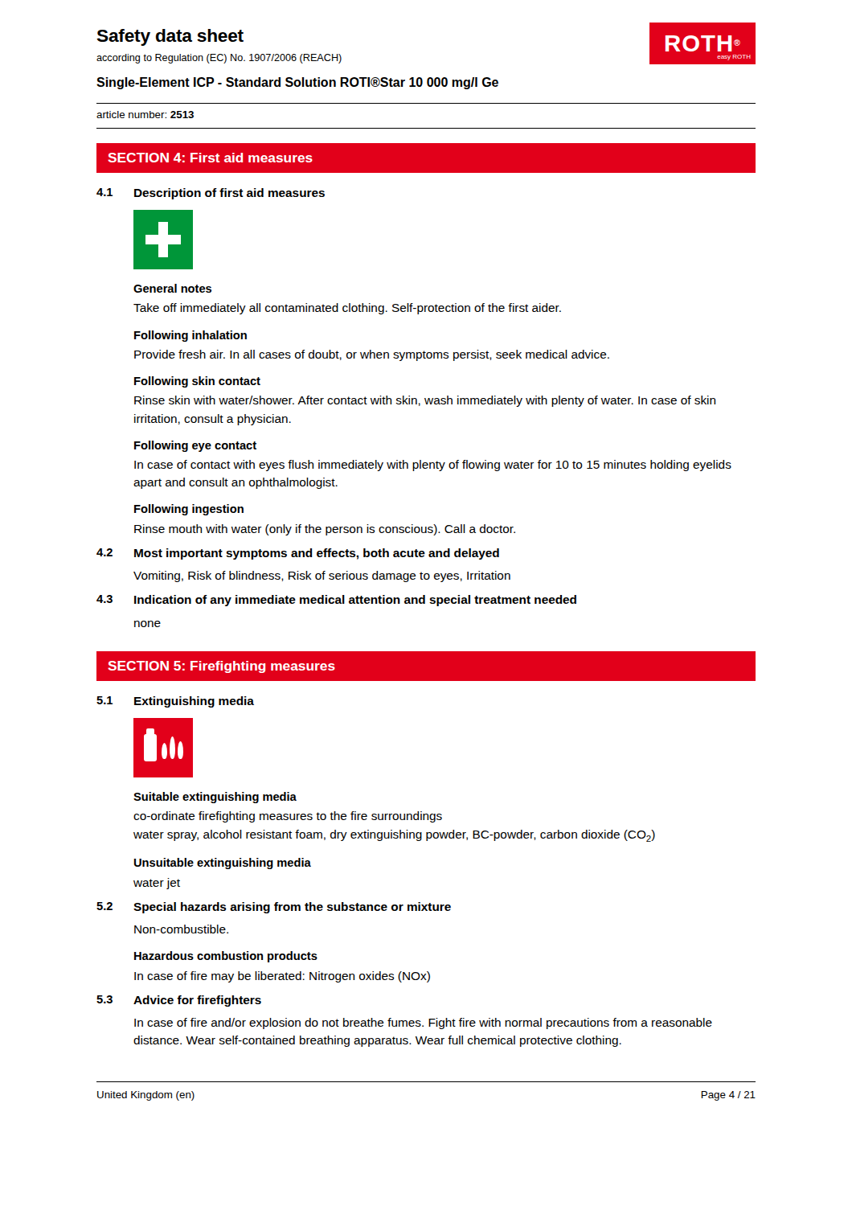ROTH®easy ROTH
Safety data sheet
according to Regulation (EC) No. 1907/2006 (REACH)
Single-Element ICP - Standard Solution ROTI®Star 10 000 mg/l Ge
article number: 2513
SECTION 4: First aid measures
4.1
Description of first aid measures
General notes
Take off immediately all contaminated clothing. Self-protection of the first aider.
Following inhalation
Provide fresh air. In all cases of doubt, or when symptoms persist, seek medical advice.
Following skin contact
Rinse skin with water/shower. After contact with skin, wash immediately with plenty of water. In case of skin irritation, consult a physician.
Following eye contact
In case of contact with eyes flush immediately with plenty of flowing water for 10 to 15 minutes holding eyelids apart and consult an ophthalmologist.
Following ingestion
Rinse mouth with water (only if the person is conscious). Call a doctor.
4.2
Most important symptoms and effects, both acute and delayed
Vomiting, Risk of blindness, Risk of serious damage to eyes, Irritation
4.3
Indication of any immediate medical attention and special treatment needed
none
SECTION 5: Firefighting measures
5.1
Extinguishing media
Suitable extinguishing media
co-ordinate firefighting measures to the fire surroundings
water spray, alcohol resistant foam, dry extinguishing powder, BC-powder, carbon dioxide (CO2)
Unsuitable extinguishing media
water jet
5.2
Special hazards arising from the substance or mixture
Non-combustible.
Hazardous combustion products
In case of fire may be liberated: Nitrogen oxides (NOx)
5.3
Advice for firefighters
In case of fire and/or explosion do not breathe fumes. Fight fire with normal precautions from a reasonable distance. Wear self-contained breathing apparatus. Wear full chemical protective clothing.
United Kingdom (en) Page 4 / 21